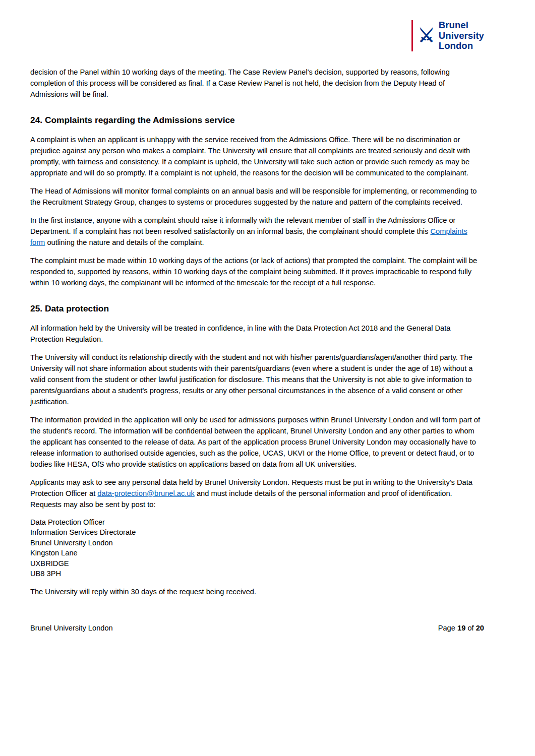⚔Brunel
University
London
decision of the Panel within 10 working days of the meeting. The Case Review Panel's decision, supported by reasons, following completion of this process will be considered as final. If a Case Review Panel is not held, the decision from the Deputy Head of Admissions will be final.
24. Complaints regarding the Admissions service
A complaint is when an applicant is unhappy with the service received from the Admissions Office. There will be no discrimination or prejudice against any person who makes a complaint. The University will ensure that all complaints are treated seriously and dealt with promptly, with fairness and consistency. If a complaint is upheld, the University will take such action or provide such remedy as may be appropriate and will do so promptly. If a complaint is not upheld, the reasons for the decision will be communicated to the complainant.
The Head of Admissions will monitor formal complaints on an annual basis and will be responsible for implementing, or recommending to the Recruitment Strategy Group, changes to systems or procedures suggested by the nature and pattern of the complaints received.
In the first instance, anyone with a complaint should raise it informally with the relevant member of staff in the Admissions Office or Department. If a complaint has not been resolved satisfactorily on an informal basis, the complainant should complete this Complaints form outlining the nature and details of the complaint.
The complaint must be made within 10 working days of the actions (or lack of actions) that prompted the complaint. The complaint will be responded to, supported by reasons, within 10 working days of the complaint being submitted. If it proves impracticable to respond fully within 10 working days, the complainant will be informed of the timescale for the receipt of a full response.
25. Data protection
All information held by the University will be treated in confidence, in line with the Data Protection Act 2018 and the General Data Protection Regulation.
The University will conduct its relationship directly with the student and not with his/her parents/guardians/agent/another third party. The University will not share information about students with their parents/guardians (even where a student is under the age of 18) without a valid consent from the student or other lawful justification for disclosure. This means that the University is not able to give information to parents/guardians about a student's progress, results or any other personal circumstances in the absence of a valid consent or other justification.
The information provided in the application will only be used for admissions purposes within Brunel University London and will form part of the student's record. The information will be confidential between the applicant, Brunel University London and any other parties to whom the applicant has consented to the release of data. As part of the application process Brunel University London may occasionally have to release information to authorised outside agencies, such as the police, UCAS, UKVI or the Home Office, to prevent or detect fraud, or to bodies like HESA, OfS who provide statistics on applications based on data from all UK universities.
Applicants may ask to see any personal data held by Brunel University London. Requests must be put in writing to the University's Data Protection Officer at data-protection@brunel.ac.uk and must include details of the personal information and proof of identification. Requests may also be sent by post to:
Data Protection Officer Information Services Directorate Brunel University London Kingston Lane UXBRIDGE UB8 3PH
The University will reply within 30 days of the request being received.
Brunel University London
Page 19 of 20